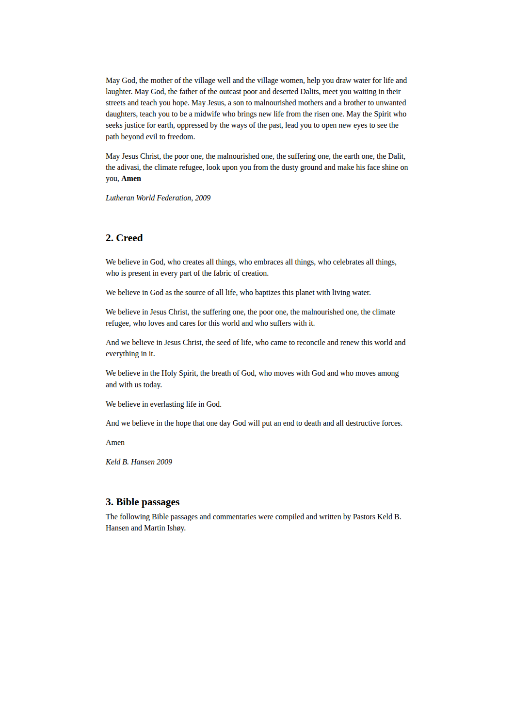May God, the mother of the village well and the village women, help you draw water for life and laughter. May God, the father of the outcast poor and deserted Dalits, meet you waiting in their streets and teach you hope. May Jesus, a son to malnourished mothers and a brother to unwanted daughters, teach you to be a midwife who brings new life from the risen one. May the Spirit who seeks justice for earth, oppressed by the ways of the past, lead you to open new eyes to see the path beyond evil to freedom.
May Jesus Christ, the poor one, the malnourished one, the suffering one, the earth one, the Dalit, the adivasi, the climate refugee, look upon you from the dusty ground and make his face shine on you, Amen
Lutheran World Federation, 2009
2. Creed
We believe in God, who creates all things, who embraces all things, who celebrates all things, who is present in every part of the fabric of creation.
We believe in God as the source of all life, who baptizes this planet with living water.
We believe in Jesus Christ, the suffering one, the poor one, the malnourished one, the climate refugee, who loves and cares for this world and who suffers with it.
And we believe in Jesus Christ, the seed of life, who came to reconcile and renew this world and everything in it.
We believe in the Holy Spirit, the breath of God, who moves with God and who moves among and with us today.
We believe in everlasting life in God.
And we believe in the hope that one day God will put an end to death and all destructive forces.
Amen
Keld B. Hansen 2009
3. Bible passages
The following Bible passages and commentaries were compiled and written by Pastors Keld B. Hansen and Martin Ishøy.